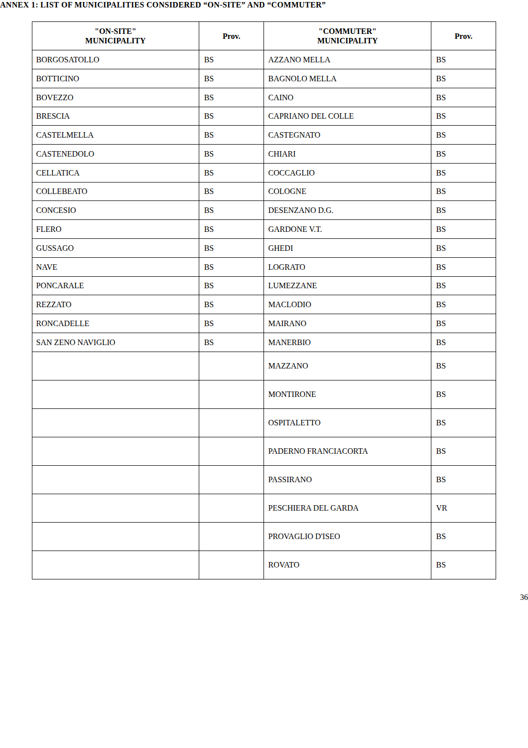ANNEX 1: LIST OF MUNICIPALITIES CONSIDERED “ON-SITE” AND “COMMUTER”
| "ON-SITE" MUNICIPALITY | Prov. | "COMMUTER" MUNICIPALITY | Prov. |
| --- | --- | --- | --- |
| BORGOSATOLLO | BS | AZZANO MELLA | BS |
| BOTTICINO | BS | BAGNOLO MELLA | BS |
| BOVEZZO | BS | CAINO | BS |
| BRESCIA | BS | CAPRIANO DEL COLLE | BS |
| CASTELMELLA | BS | CASTEGNATO | BS |
| CASTENEDOLO | BS | CHIARI | BS |
| CELLATICA | BS | COCCAGLIO | BS |
| COLLEBEATO | BS | COLOGNE | BS |
| CONCESIO | BS | DESENZANO D.G. | BS |
| FLERO | BS | GARDONE V.T. | BS |
| GUSSAGO | BS | GHEDI | BS |
| NAVE | BS | LOGRATO | BS |
| PONCARALE | BS | LUMEZZANE | BS |
| REZZATO | BS | MACLODIO | BS |
| RONCADELLE | BS | MAIRANO | BS |
| SAN ZENO NAVIGLIO | BS | MANERBIO | BS |
| | | MAZZANO | BS |
| | | MONTIRONE | BS |
| | | OSPITALETTO | BS |
| | | PADERNO FRANCIACORTA | BS |
| | | PASSIRANO | BS |
| | | PESCHIERA DEL GARDA | VR |
| | | PROVAGLIO D'ISEO | BS |
| | | ROVATO | BS |
36